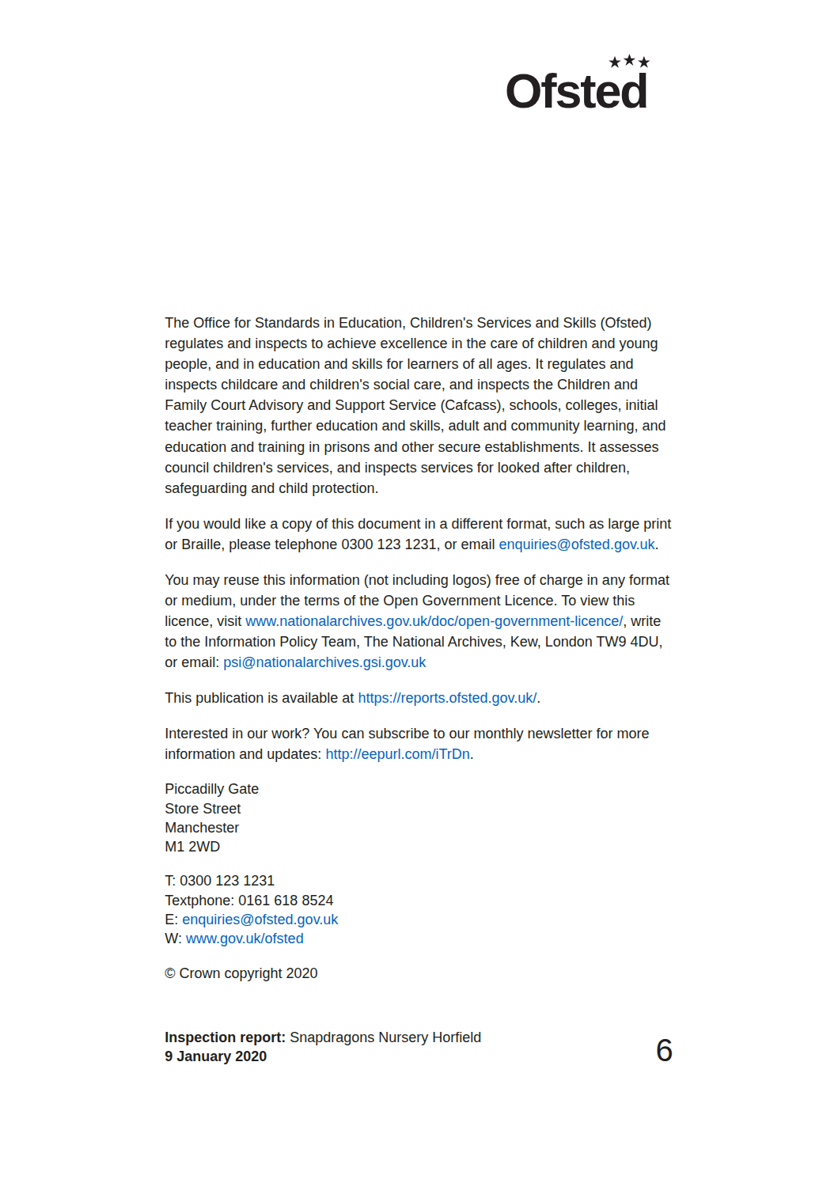Ofsted
The Office for Standards in Education, Children's Services and Skills (Ofsted) regulates and inspects to achieve excellence in the care of children and young people, and in education and skills for learners of all ages. It regulates and inspects childcare and children's social care, and inspects the Children and Family Court Advisory and Support Service (Cafcass), schools, colleges, initial teacher training, further education and skills, adult and community learning, and education and training in prisons and other secure establishments. It assesses council children's services, and inspects services for looked after children, safeguarding and child protection.
If you would like a copy of this document in a different format, such as large print or Braille, please telephone 0300 123 1231, or email enquiries@ofsted.gov.uk.
You may reuse this information (not including logos) free of charge in any format or medium, under the terms of the Open Government Licence. To view this licence, visit www.nationalarchives.gov.uk/doc/open-government-licence/, write to the Information Policy Team, The National Archives, Kew, London TW9 4DU, or email: psi@nationalarchives.gsi.gov.uk
This publication is available at https://reports.ofsted.gov.uk/.
Interested in our work? You can subscribe to our monthly newsletter for more information and updates: http://eepurl.com/iTrDn.
Piccadilly Gate
Store Street
Manchester
M1 2WD
T: 0300 123 1231
Textphone: 0161 618 8524
E: enquiries@ofsted.gov.uk
W: www.gov.uk/ofsted
© Crown copyright 2020
Inspection report: Snapdragons Nursery Horfield
9 January 2020
6